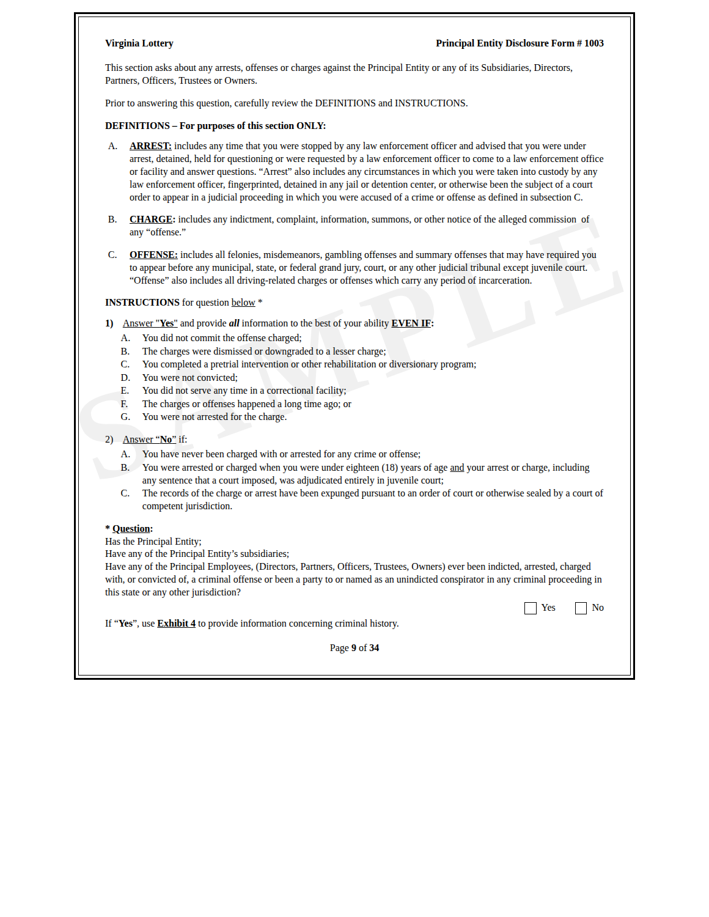SAMPLE
Virginia Lottery
Principal Entity Disclosure Form # 1003
This section asks about any arrests, offenses or charges against the Principal Entity or any of its Subsidiaries, Directors, Partners, Officers, Trustees or Owners.
Prior to answering this question, carefully review the DEFINITIONS and INSTRUCTIONS.
DEFINITIONS – For purposes of this section ONLY:
A. ARREST: includes any time that you were stopped by any law enforcement officer and advised that you were under arrest, detained, held for questioning or were requested by a law enforcement officer to come to a law enforcement office or facility and answer questions. “Arrest” also includes any circumstances in which you were taken into custody by any law enforcement officer, fingerprinted, detained in any jail or detention center, or otherwise been the subject of a court order to appear in a judicial proceeding in which you were accused of a crime or offense as defined in subsection C.
B. CHARGE: includes any indictment, complaint, information, summons, or other notice of the alleged commission of any “offense.”
C. OFFENSE: includes all felonies, misdemeanors, gambling offenses and summary offenses that may have required you to appear before any municipal, state, or federal grand jury, court, or any other judicial tribunal except juvenile court. “Offense” also includes all driving-related charges or offenses which carry any period of incarceration.
INSTRUCTIONS for question below *
1) Answer "Yes" and provide all information to the best of your ability EVEN IF:
A. You did not commit the offense charged;
B. The charges were dismissed or downgraded to a lesser charge;
C. You completed a pretrial intervention or other rehabilitation or diversionary program;
D. You were not convicted;
E. You did not serve any time in a correctional facility;
F. The charges or offenses happened a long time ago; or
G. You were not arrested for the charge.
2) Answer “No” if:
A. You have never been charged with or arrested for any crime or offense;
B. You were arrested or charged when you were under eighteen (18) years of age and your arrest or charge, including any sentence that a court imposed, was adjudicated entirely in juvenile court;
C. The records of the charge or arrest have been expunged pursuant to an order of court or otherwise sealed by a court of competent jurisdiction.
* Question:
Has the Principal Entity;
Have any of the Principal Entity’s subsidiaries;
Have any of the Principal Employees, (Directors, Partners, Officers, Trustees, Owners) ever been indicted, arrested, charged with, or convicted of, a criminal offense or been a party to or named as an unindicted conspirator in any criminal proceeding in this state or any other jurisdiction?
Yes No
If “Yes”, use Exhibit 4 to provide information concerning criminal history.
Page 9 of 34